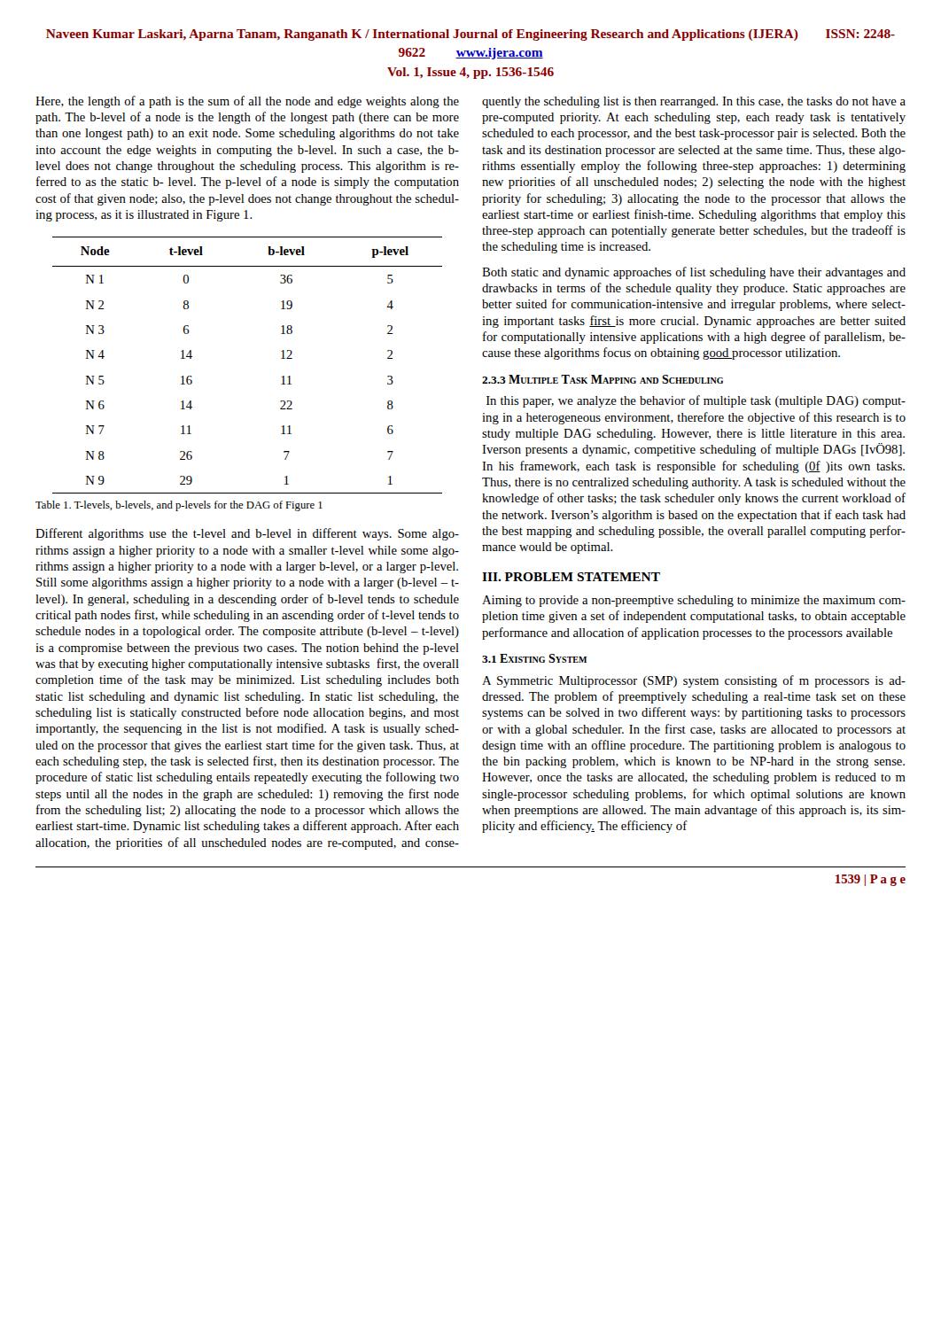Naveen Kumar Laskari, Aparna Tanam, Ranganath K / International Journal of Engineering Research and Applications (IJERA) ISSN: 2248-9622 www.ijera.com
Vol. 1, Issue 4, pp. 1536-1546
Here, the length of a path is the sum of all the node and edge weights along the path. The b-level of a node is the length of the longest path (there can be more than one longest path) to an exit node. Some scheduling algorithms do not take into account the edge weights in computing the b-level. In such a case, the b-level does not change throughout the scheduling process. This algorithm is referred to as the static b- level. The p-level of a node is simply the computation cost of that given node; also, the p-level does not change throughout the scheduling process, as it is illustrated in Figure 1.
| Node | t-level | b-level | p-level |
| --- | --- | --- | --- |
| N 1 | 0 | 36 | 5 |
| N 2 | 8 | 19 | 4 |
| N 3 | 6 | 18 | 2 |
| N 4 | 14 | 12 | 2 |
| N 5 | 16 | 11 | 3 |
| N 6 | 14 | 22 | 8 |
| N 7 | 11 | 11 | 6 |
| N 8 | 26 | 7 | 7 |
| N 9 | 29 | 1 | 1 |
Table 1. T-levels, b-levels, and p-levels for the DAG of Figure 1
Different algorithms use the t-level and b-level in different ways. Some algorithms assign a higher priority to a node with a smaller t-level while some algorithms assign a higher priority to a node with a larger b-level, or a larger p-level. Still some algorithms assign a higher priority to a node with a larger (b-level – t-level). In general, scheduling in a descending order of b-level tends to schedule critical path nodes first, while scheduling in an ascending order of t-level tends to schedule nodes in a topological order. The composite attribute (b-level – t-level) is a compromise between the previous two cases. The notion behind the p-level was that by executing higher computationally intensive subtasks first, the overall completion time of the task may be minimized. List scheduling includes both static list scheduling and dynamic list scheduling. In static list scheduling, the scheduling list is statically constructed before node allocation begins, and most importantly, the sequencing in the list is not modified. A task is usually scheduled on the processor that gives the earliest start time for the given task. Thus, at each scheduling step, the task is selected first, then its destination processor. The procedure of static list scheduling entails repeatedly executing the following two steps until all the nodes in the graph are scheduled: 1) removing the first node from the scheduling list; 2) allocating the node to a processor which allows the earliest start-time. Dynamic list scheduling takes a different approach. After each allocation, the priorities of all unscheduled nodes are re-computed, and consequently the scheduling list is then rearranged. In this case, the tasks do not have a pre-computed priority. At each scheduling step, each ready task is tentatively scheduled to each processor, and the best task-processor pair is selected. Both the task and its destination processor are selected at the same time. Thus, these algorithms essentially employ the following three-step approaches: 1) determining new priorities of all unscheduled nodes; 2) selecting the node with the highest priority for scheduling; 3) allocating the node to the processor that allows the earliest start-time or earliest finish-time. Scheduling algorithms that employ this three-step approach can potentially generate better schedules, but the tradeoff is the scheduling time is increased.
Both static and dynamic approaches of list scheduling have their advantages and drawbacks in terms of the schedule quality they produce. Static approaches are better suited for communication-intensive and irregular problems, where selecting important tasks first is more crucial. Dynamic approaches are better suited for computationally intensive applications with a high degree of parallelism, because these algorithms focus on obtaining good processor utilization.
2.3.3 Multiple Task Mapping and Scheduling
In this paper, we analyze the behavior of multiple task (multiple DAG) computing in a heterogeneous environment, therefore the objective of this research is to study multiple DAG scheduling. However, there is little literature in this area. Iverson presents a dynamic, competitive scheduling of multiple DAGs [IvÖ98]. In his framework, each task is responsible for scheduling (0f )its own tasks. Thus, there is no centralized scheduling authority. A task is scheduled without the knowledge of other tasks; the task scheduler only knows the current workload of the network. Iverson’s algorithm is based on the expectation that if each task had the best mapping and scheduling possible, the overall parallel computing performance would be optimal.
III. Problem Statement
Aiming to provide a non-preemptive scheduling to minimize the maximum completion time given a set of independent computational tasks, to obtain acceptable performance and allocation of application processes to the processors available
3.1 Existing System
A Symmetric Multiprocessor (SMP) system consisting of m processors is addressed. The problem of preemptively scheduling a real-time task set on these systems can be solved in two different ways: by partitioning tasks to processors or with a global scheduler. In the first case, tasks are allocated to processors at design time with an offline procedure. The partitioning problem is analogous to the bin packing problem, which is known to be NP-hard in the strong sense. However, once the tasks are allocated, the scheduling problem is reduced to m single-processor scheduling problems, for which optimal solutions are known when preemptions are allowed. The main advantage of this approach is, its simplicity and efficiency. The efficiency of
1539 | P a g e